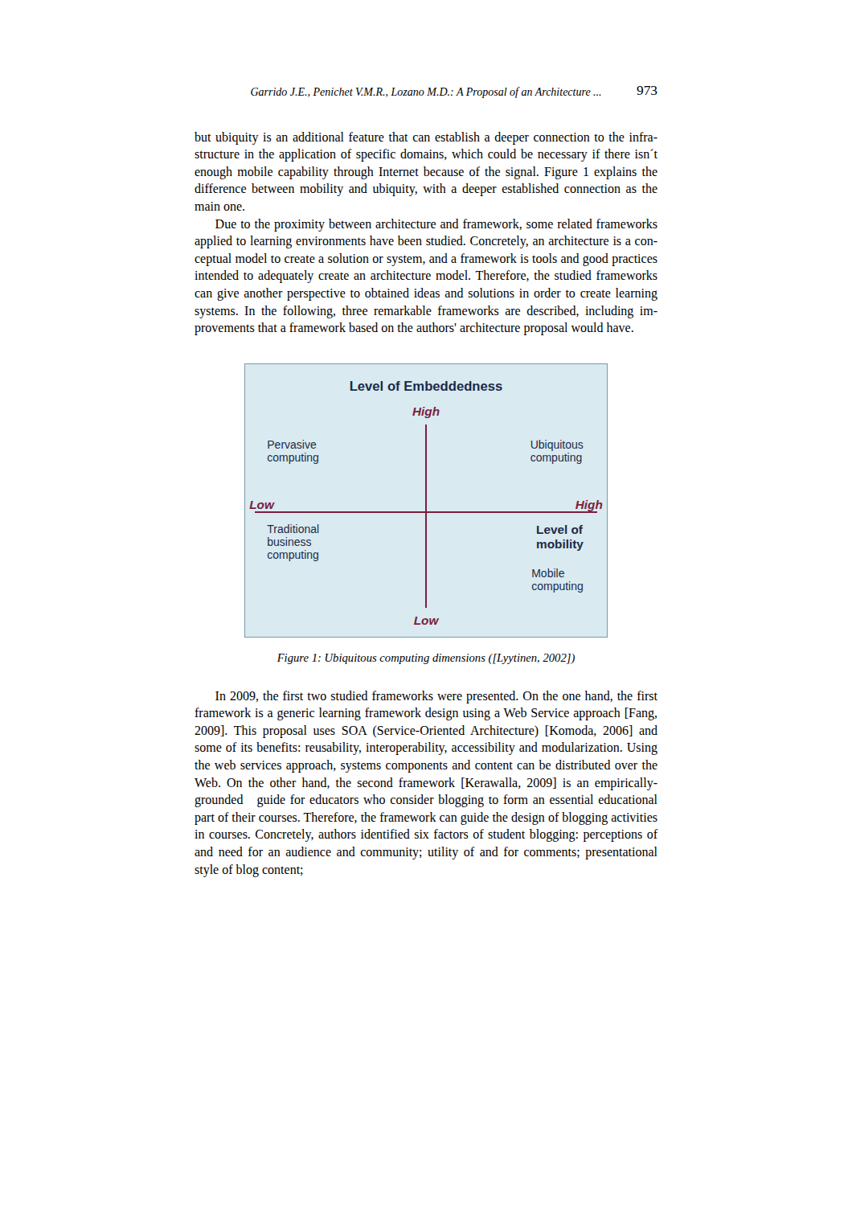Garrido J.E., Penichet V.M.R., Lozano M.D.: A Proposal of an Architecture ... 973
but ubiquity is an additional feature that can establish a deeper connection to the infrastructure in the application of specific domains, which could be necessary if there isn´t enough mobile capability through Internet because of the signal. Figure 1 explains the difference between mobility and ubiquity, with a deeper established connection as the main one.
Due to the proximity between architecture and framework, some related frameworks applied to learning environments have been studied. Concretely, an architecture is a conceptual model to create a solution or system, and a framework is tools and good practices intended to adequately create an architecture model. Therefore, the studied frameworks can give another perspective to obtained ideas and solutions in order to create learning systems. In the following, three remarkable frameworks are described, including improvements that a framework based on the authors' architecture proposal would have.
Level of Embeddedness
High
Pervasive
computing
Ubiquitous
computing
Low
High
Traditional
business
computing
Level of
mobility
Mobile
computing
Low
Figure 1: Ubiquitous computing dimensions ([Lyytinen, 2002])
In 2009, the first two studied frameworks were presented. On the one hand, the first framework is a generic learning framework design using a Web Service approach [Fang, 2009]. This proposal uses SOA (Service-Oriented Architecture) [Komoda, 2006] and some of its benefits: reusability, interoperability, accessibility and modularization. Using the web services approach, systems components and content can be distributed over the Web. On the other hand, the second framework [Kerawalla, 2009] is an empirically-grounded guide for educators who consider blogging to form an essential educational part of their courses. Therefore, the framework can guide the design of blogging activities in courses. Concretely, authors identified six factors of student blogging: perceptions of and need for an audience and community; utility of and for comments; presentational style of blog content;